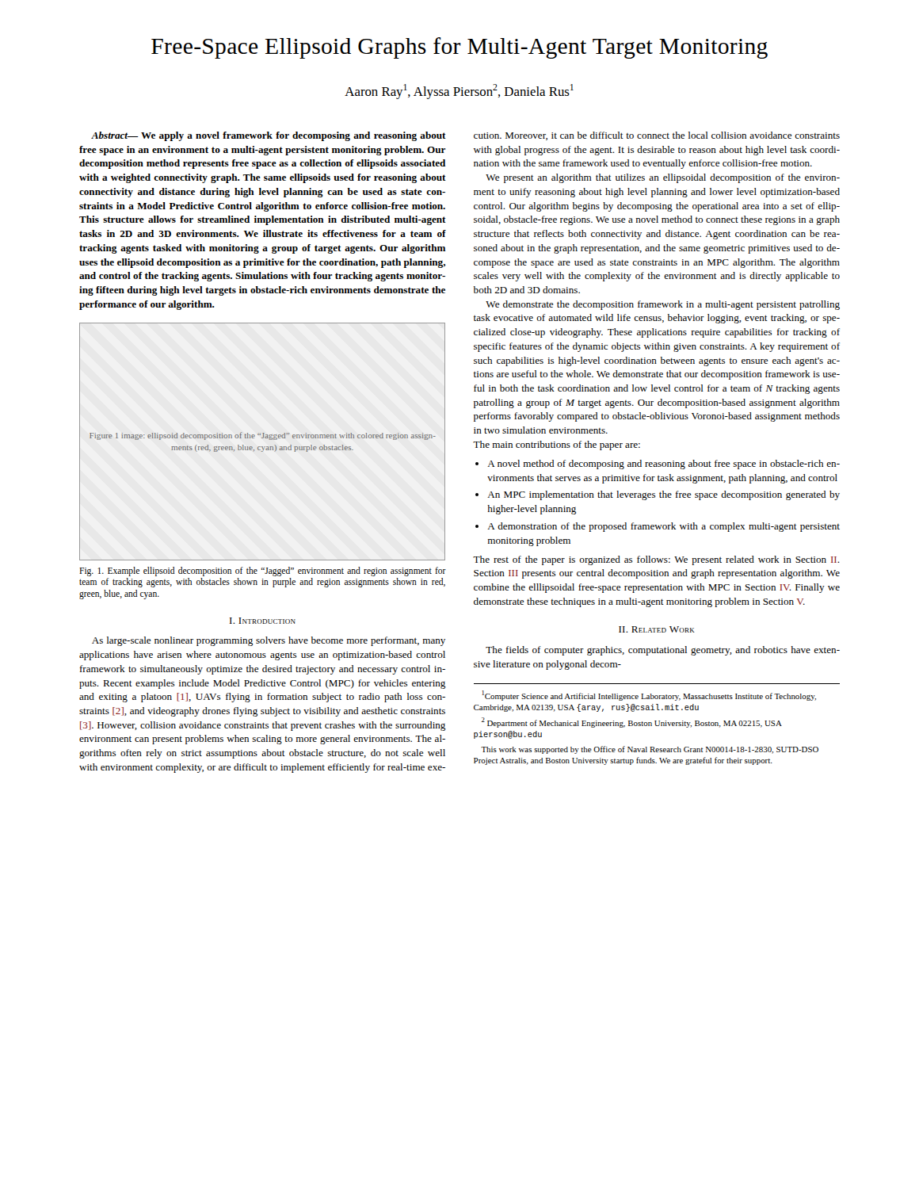Free-Space Ellipsoid Graphs for Multi-Agent Target Monitoring
Aaron Ray1, Alyssa Pierson2, Daniela Rus1
Abstract— We apply a novel framework for decomposing and reasoning about free space in an environment to a multi-agent persistent monitoring problem. Our decomposition method represents free space as a collection of ellipsoids associated with a weighted connectivity graph. The same ellipsoids used for reasoning about connectivity and distance during high level planning can be used as state constraints in a Model Predictive Control algorithm to enforce collision-free motion. This structure allows for streamlined implementation in distributed multi-agent tasks in 2D and 3D environments. We illustrate its effectiveness for a team of tracking agents tasked with monitoring a group of target agents. Our algorithm uses the ellipsoid decomposition as a primitive for the coordination, path planning, and control of the tracking agents. Simulations with four tracking agents monitoring fifteen during high level targets in obstacle-rich environments demonstrate the performance of our algorithm.
Figure 1 image: ellipsoid decomposition of the “Jagged” environment with colored region assignments (red, green, blue, cyan) and purple obstacles.
Fig. 1. Example ellipsoid decomposition of the “Jagged” environment and region assignment for team of tracking agents, with obstacles shown in purple and region assignments shown in red, green, blue, and cyan.
I. Introduction
As large-scale nonlinear programming solvers have become more performant, many applications have arisen where autonomous agents use an optimization-based control framework to simultaneously optimize the desired trajectory and necessary control inputs. Recent examples include Model Predictive Control (MPC) for vehicles entering and exiting a platoon [1], UAVs flying in formation subject to radio path loss constraints [2], and videography drones flying subject to visibility and aesthetic constraints [3]. However, collision avoidance constraints that prevent crashes with the surrounding environment can present problems when scaling to more general environments. The algorithms often rely on strict assumptions about obstacle structure, do not scale well with environment complexity, or are difficult to implement efficiently for real-time execution. Moreover, it can be difficult to connect the local collision avoidance constraints with global progress of the agent. It is desirable to reason about high level task coordination with the same framework used to eventually enforce collision-free motion.
We present an algorithm that utilizes an ellipsoidal decomposition of the environment to unify reasoning about high level planning and lower level optimization-based control. Our algorithm begins by decomposing the operational area into a set of ellipsoidal, obstacle-free regions. We use a novel method to connect these regions in a graph structure that reflects both connectivity and distance. Agent coordination can be reasoned about in the graph representation, and the same geometric primitives used to decompose the space are used as state constraints in an MPC algorithm. The algorithm scales very well with the complexity of the environment and is directly applicable to both 2D and 3D domains.
We demonstrate the decomposition framework in a multi-agent persistent patrolling task evocative of automated wild life census, behavior logging, event tracking, or specialized close-up videography. These applications require capabilities for tracking of specific features of the dynamic objects within given constraints. A key requirement of such capabilities is high-level coordination between agents to ensure each agent's actions are useful to the whole. We demonstrate that our decomposition framework is useful in both the task coordination and low level control for a team of N tracking agents patrolling a group of M target agents. Our decomposition-based assignment algorithm performs favorably compared to obstacle-oblivious Voronoi-based assignment methods in two simulation environments.
The main contributions of the paper are:
A novel method of decomposing and reasoning about free space in obstacle-rich environments that serves as a primitive for task assignment, path planning, and control
An MPC implementation that leverages the free space decomposition generated by higher-level planning
A demonstration of the proposed framework with a complex multi-agent persistent monitoring problem
The rest of the paper is organized as follows: We present related work in Section II. Section III presents our central decomposition and graph representation algorithm. We combine the elllipsoidal free-space representation with MPC in Section IV. Finally we demonstrate these techniques in a multi-agent monitoring problem in Section V.
II. Related Work
The fields of computer graphics, computational geometry, and robotics have extensive literature on polygonal decom-
1Computer Science and Artificial Intelligence Laboratory, Massachusetts Institute of Technology, Cambridge, MA 02139, USA {aray, rus}@csail.mit.edu
2 Department of Mechanical Engineering, Boston University, Boston, MA 02215, USA pierson@bu.edu
This work was supported by the Office of Naval Research Grant N00014-18-1-2830, SUTD-DSO Project Astralis, and Boston University startup funds. We are grateful for their support.